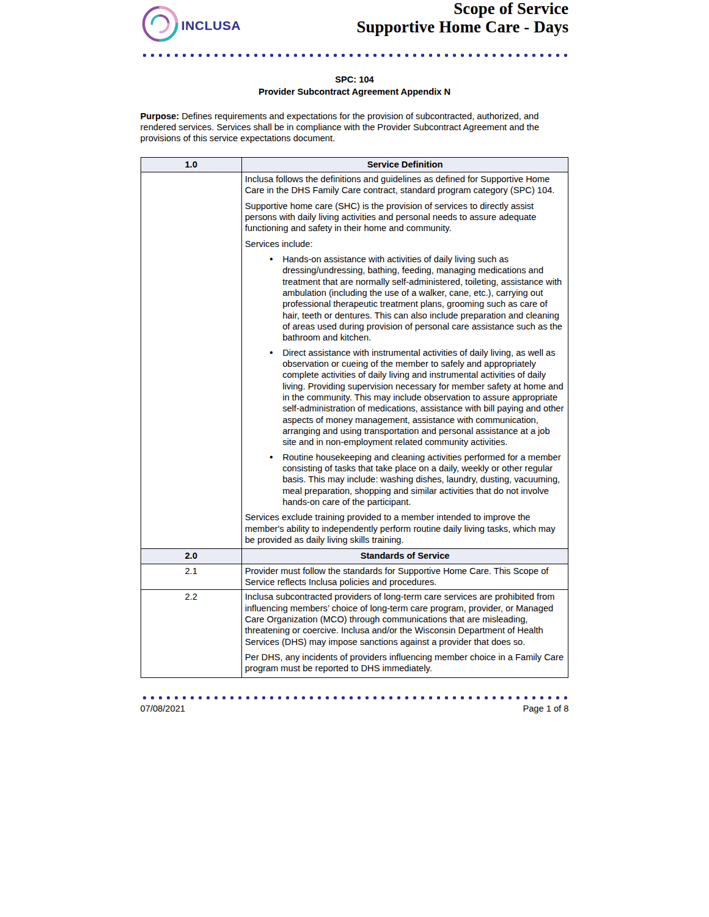INCLUSA
Scope of Service
Supportive Home Care - Days
SPC: 104
Provider Subcontract Agreement Appendix N
Purpose: Defines requirements and expectations for the provision of subcontracted, authorized, and rendered services. Services shall be in compliance with the Provider Subcontract Agreement and the provisions of this service expectations document.
| 1.0 | Service Definition |
| --- | --- |
| | Inclusa follows the definitions and guidelines as defined for Supportive Home Care in the DHS Family Care contract, standard program category (SPC) 104. Supportive home care (SHC) is the provision of services to directly assist persons with daily living activities and personal needs to assure adequate functioning and safety in their home and community. Services include: Hands-on assistance with activities of daily living such as dressing/undressing, bathing, feeding, managing medications and treatment that are normally self-administered, toileting, assistance with ambulation (including the use of a walker, cane, etc.), carrying out professional therapeutic treatment plans, grooming such as care of hair, teeth or dentures. This can also include preparation and cleaning of areas used during provision of personal care assistance such as the bathroom and kitchen. Direct assistance with instrumental activities of daily living, as well as observation or cueing of the member to safely and appropriately complete activities of daily living and instrumental activities of daily living. Providing supervision necessary for member safety at home and in the community. This may include observation to assure appropriate self-administration of medications, assistance with bill paying and other aspects of money management, assistance with communication, arranging and using transportation and personal assistance at a job site and in non-employment related community activities. Routine housekeeping and cleaning activities performed for a member consisting of tasks that take place on a daily, weekly or other regular basis. This may include: washing dishes, laundry, dusting, vacuuming, meal preparation, shopping and similar activities that do not involve hands-on care of the participant. Services exclude training provided to a member intended to improve the member's ability to independently perform routine daily living tasks, which may be provided as daily living skills training. |
| 2.0 | Standards of Service |
| 2.1 | Provider must follow the standards for Supportive Home Care. This Scope of Service reflects Inclusa policies and procedures. |
| 2.2 | Inclusa subcontracted providers of long-term care services are prohibited from influencing members’ choice of long-term care program, provider, or Managed Care Organization (MCO) through communications that are misleading, threatening or coercive. Inclusa and/or the Wisconsin Department of Health Services (DHS) may impose sanctions against a provider that does so. Per DHS, any incidents of providers influencing member choice in a Family Care program must be reported to DHS immediately. |
07/08/2021
Page 1 of 8